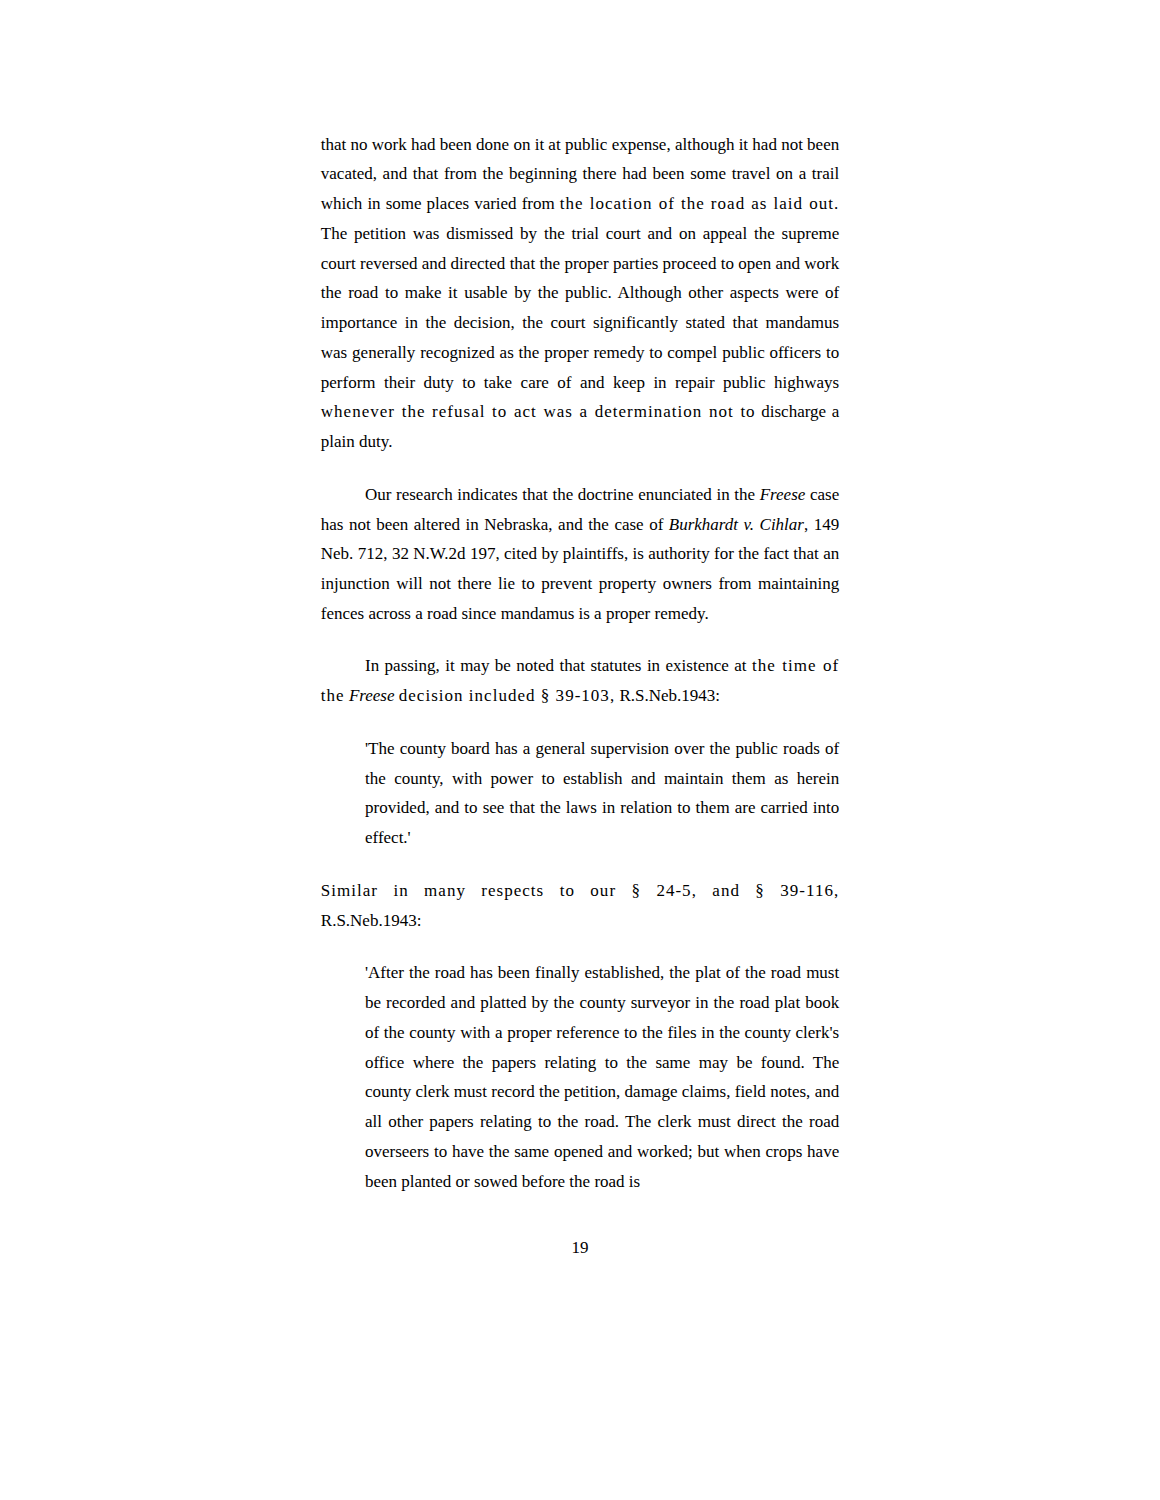that no work had been done on it at public expense, although it had not been vacated, and that from the beginning there had been some travel on a trail which in some places varied from the location of the road as laid out. The petition was dismissed by the trial court and on appeal the supreme court reversed and directed that the proper parties proceed to open and work the road to make it usable by the public. Although other aspects were of importance in the decision, the court significantly stated that mandamus was generally recognized as the proper remedy to compel public officers to perform their duty to take care of and keep in repair public highways whenever the refusal to act was a determination not to discharge a plain duty.
Our research indicates that the doctrine enunciated in the Freese case has not been altered in Nebraska, and the case of Burkhardt v. Cihlar, 149 Neb. 712, 32 N.W.2d 197, cited by plaintiffs, is authority for the fact that an injunction will not there lie to prevent property owners from maintaining fences across a road since mandamus is a proper remedy.
In passing, it may be noted that statutes in existence at the time of the Freese decision included § 39-103, R.S.Neb.1943:
'The county board has a general supervision over the public roads of the county, with power to establish and maintain them as herein provided, and to see that the laws in relation to them are carried into effect.'
Similar in many respects to our § 24-5, and § 39-116, R.S.Neb.1943:
'After the road has been finally established, the plat of the road must be recorded and platted by the county surveyor in the road plat book of the county with a proper reference to the files in the county clerk's office where the papers relating to the same may be found. The county clerk must record the petition, damage claims, field notes, and all other papers relating to the road. The clerk must direct the road overseers to have the same opened and worked; but when crops have been planted or sowed before the road is
19